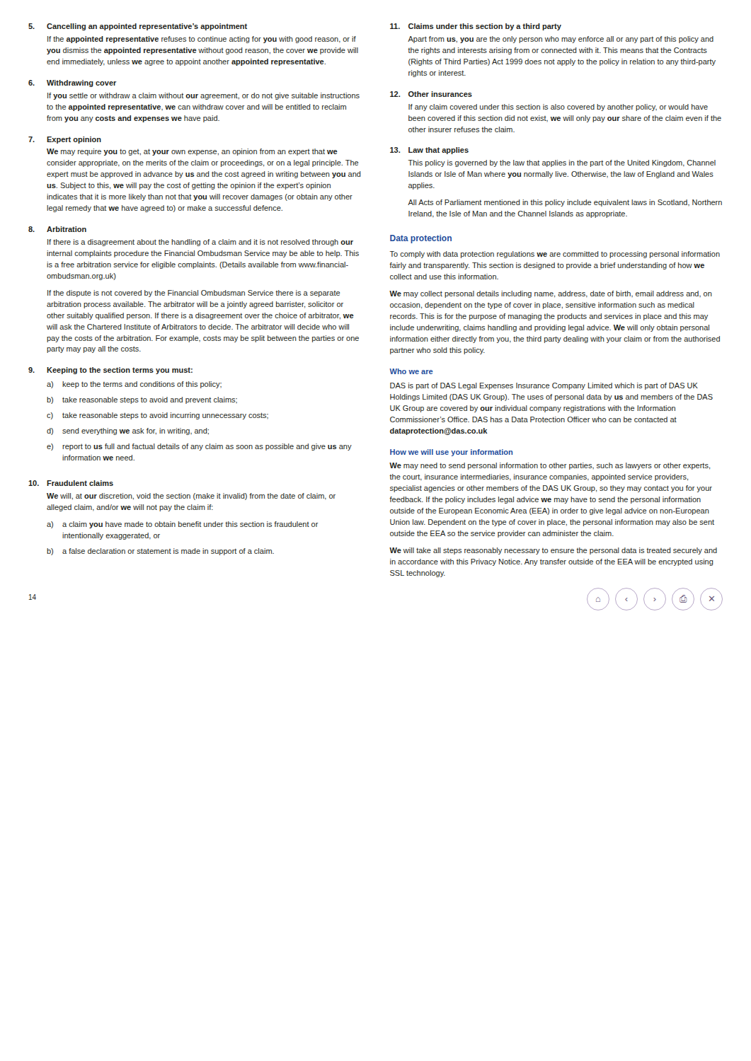5.
Cancelling an appointed representative’s appointment
If the appointed representative refuses to continue acting for you with good reason, or if you dismiss the appointed representative without good reason, the cover we provide will end immediately, unless we agree to appoint another appointed representative.
6.
Withdrawing cover
If you settle or withdraw a claim without our agreement, or do not give suitable instructions to the appointed representative, we can withdraw cover and will be entitled to reclaim from you any costs and expenses we have paid.
7.
Expert opinion
We may require you to get, at your own expense, an opinion from an expert that we consider appropriate, on the merits of the claim or proceedings, or on a legal principle. The expert must be approved in advance by us and the cost agreed in writing between you and us. Subject to this, we will pay the cost of getting the opinion if the expert’s opinion indicates that it is more likely than not that you will recover damages (or obtain any other legal remedy that we have agreed to) or make a successful defence.
8.
Arbitration
If there is a disagreement about the handling of a claim and it is not resolved through our internal complaints procedure the Financial Ombudsman Service may be able to help. This is a free arbitration service for eligible complaints. (Details available from www.financial-ombudsman.org.uk)
If the dispute is not covered by the Financial Ombudsman Service there is a separate arbitration process available. The arbitrator will be a jointly agreed barrister, solicitor or other suitably qualified person. If there is a disagreement over the choice of arbitrator, we will ask the Chartered Institute of Arbitrators to decide. The arbitrator will decide who will pay the costs of the arbitration. For example, costs may be split between the parties or one party may pay all the costs.
9.
Keeping to the section terms you must:
a) keep to the terms and conditions of this policy;
b) take reasonable steps to avoid and prevent claims;
c) take reasonable steps to avoid incurring unnecessary costs;
d) send everything we ask for, in writing, and;
e) report to us full and factual details of any claim as soon as possible and give us any information we need.
10.
Fraudulent claims
We will, at our discretion, void the section (make it invalid) from the date of claim, or alleged claim, and/or we will not pay the claim if:
a) a claim you have made to obtain benefit under this section is fraudulent or intentionally exaggerated, or
b) a false declaration or statement is made in support of a claim.
11.
Claims under this section by a third party
Apart from us, you are the only person who may enforce all or any part of this policy and the rights and interests arising from or connected with it. This means that the Contracts (Rights of Third Parties) Act 1999 does not apply to the policy in relation to any third-party rights or interest.
12.
Other insurances
If any claim covered under this section is also covered by another policy, or would have been covered if this section did not exist, we will only pay our share of the claim even if the other insurer refuses the claim.
13.
Law that applies
This policy is governed by the law that applies in the part of the United Kingdom, Channel Islands or Isle of Man where you normally live. Otherwise, the law of England and Wales applies.
All Acts of Parliament mentioned in this policy include equivalent laws in Scotland, Northern Ireland, the Isle of Man and the Channel Islands as appropriate.
Data protection
To comply with data protection regulations we are committed to processing personal information fairly and transparently. This section is designed to provide a brief understanding of how we collect and use this information.
We may collect personal details including name, address, date of birth, email address and, on occasion, dependent on the type of cover in place, sensitive information such as medical records. This is for the purpose of managing the products and services in place and this may include underwriting, claims handling and providing legal advice. We will only obtain personal information either directly from you, the third party dealing with your claim or from the authorised partner who sold this policy.
Who we are
DAS is part of DAS Legal Expenses Insurance Company Limited which is part of DAS UK Holdings Limited (DAS UK Group). The uses of personal data by us and members of the DAS UK Group are covered by our individual company registrations with the Information Commissioner’s Office. DAS has a Data Protection Officer who can be contacted at dataprotection@das.co.uk
How we will use your information
We may need to send personal information to other parties, such as lawyers or other experts, the court, insurance intermediaries, insurance companies, appointed service providers, specialist agencies or other members of the DAS UK Group, so they may contact you for your feedback. If the policy includes legal advice we may have to send the personal information outside of the European Economic Area (EEA) in order to give legal advice on non-European Union law. Dependent on the type of cover in place, the personal information may also be sent outside the EEA so the service provider can administer the claim.
We will take all steps reasonably necessary to ensure the personal data is treated securely and in accordance with this Privacy Notice. Any transfer outside of the EEA will be encrypted using SSL technology.
14
⌂ ‹ › ⎙ ✕